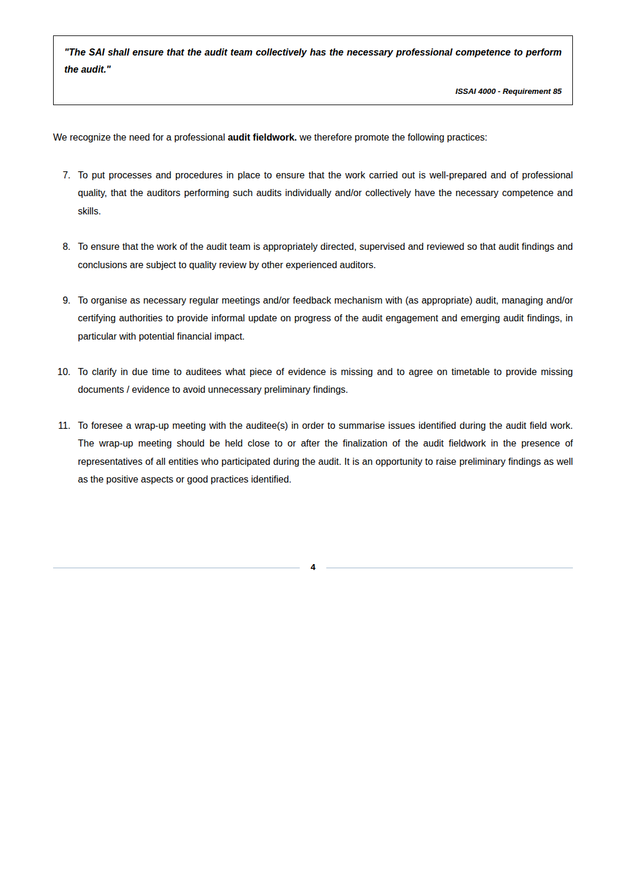"The SAI shall ensure that the audit team collectively has the necessary professional competence to perform the audit."
ISSAI 4000 - Requirement 85
We recognize the need for a professional audit fieldwork. we therefore promote the following practices:
To put processes and procedures in place to ensure that the work carried out is well-prepared and of professional quality, that the auditors performing such audits individually and/or collectively have the necessary competence and skills.
To ensure that the work of the audit team is appropriately directed, supervised and reviewed so that audit findings and conclusions are subject to quality review by other experienced auditors.
To organise as necessary regular meetings and/or feedback mechanism with (as appropriate) audit, managing and/or certifying authorities to provide informal update on progress of the audit engagement and emerging audit findings, in particular with potential financial impact.
To clarify in due time to auditees what piece of evidence is missing and to agree on timetable to provide missing documents / evidence to avoid unnecessary preliminary findings.
To foresee a wrap-up meeting with the auditee(s) in order to summarise issues identified during the audit field work. The wrap-up meeting should be held close to or after the finalization of the audit fieldwork in the presence of representatives of all entities who participated during the audit. It is an opportunity to raise preliminary findings as well as the positive aspects or good practices identified.
4